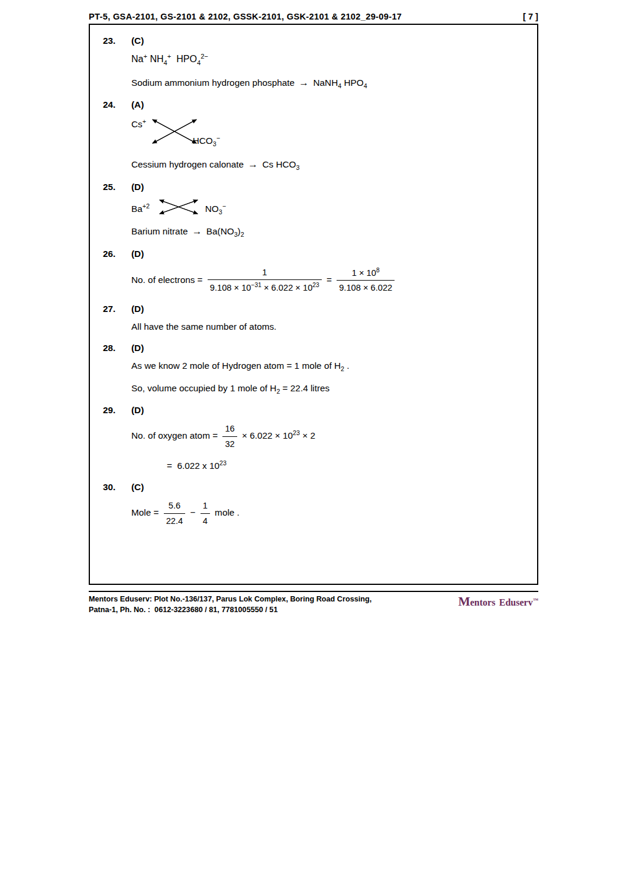PT-5, GSA-2101, GS-2101 & 2102, GSSK-2101, GSK-2101 & 2102_29-09-17
[ 7 ]
23.(C)
Na+ NH4+ HPO42−
Sodium ammonium hydrogen phosphate → NaNH4 HPO4
24.(A)
Cs+ HCO3−
Cessium hydrogen calonate → Cs HCO3
25.(D)
Ba+2 NO3−
Barium nitrate → Ba(NO3)2
26.(D)
No. of electrons = 1 9.108 × 10−31 × 6.022 × 1023 = 1 × 108 9.108 × 6.022
27.(D)
All have the same number of atoms.
28.(D)
As we know 2 mole of Hydrogen atom = 1 mole of H2 .
So, volume occupied by 1 mole of H2 = 22.4 litres
29.(D)
No. of oxygen atom = 16 32 × 6.022 × 1023 × 2
= 6.022 x 1023
30.(C)
Mole = 5.6 22.4 − 1 4 mole .
Mentors Eduserv: Plot No.-136/137, Parus Lok Complex, Boring Road Crossing,
Patna-1, Ph. No. : 0612-3223680 / 81, 7781005550 / 51
Mentors Eduserv™